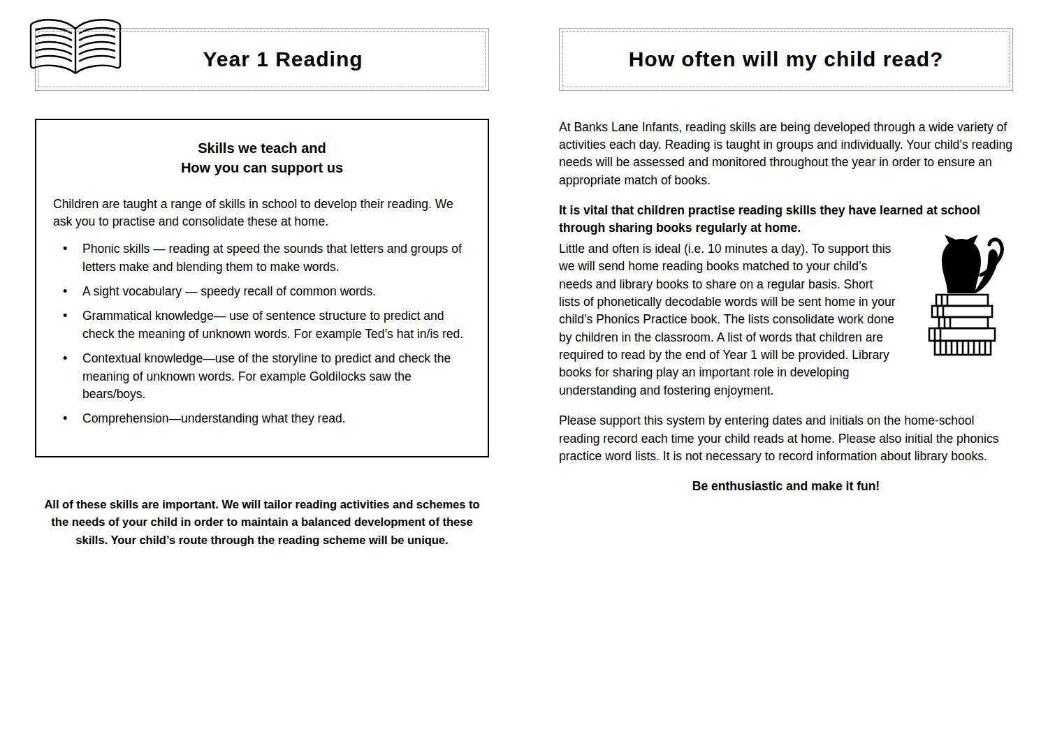Year 1 Reading
Skills we teach and
How you can support us
Children are taught a range of skills in school to develop their reading. We ask you to practise and consolidate these at home.
Phonic skills — reading at speed the sounds that letters and groups of letters make and blending them to make words.
A sight vocabulary — speedy recall of common words.
Grammatical knowledge— use of sentence structure to predict and check the meaning of unknown words. For example Ted’s hat in/is red.
Contextual knowledge—use of the storyline to predict and check the meaning of unknown words. For example Goldilocks saw the bears/boys.
Comprehension—understanding what they read.
All of these skills are important. We will tailor reading activities and schemes to the needs of your child in order to maintain a balanced development of these skills. Your child’s route through the reading scheme will be unique.
How often will my child read?
At Banks Lane Infants, reading skills are being developed through a wide variety of activities each day. Reading is taught in groups and individually. Your child’s reading needs will be assessed and monitored throughout the year in order to ensure an appropriate match of books.
It is vital that children practise reading skills they have learned at school through sharing books regularly at home.
Little and often is ideal (i.e. 10 minutes a day). To support this we will send home reading books matched to your child’s needs and library books to share on a regular basis. Short lists of phonetically decodable words will be sent home in your child’s Phonics Practice book. The lists consolidate work done by children in the classroom. A list of words that children are required to read by the end of Year 1 will be provided. Library books for sharing play an important role in developing understanding and fostering enjoyment.
Please support this system by entering dates and initials on the home-school reading record each time your child reads at home. Please also initial the phonics practice word lists. It is not necessary to record information about library books.
Be enthusiastic and make it fun!